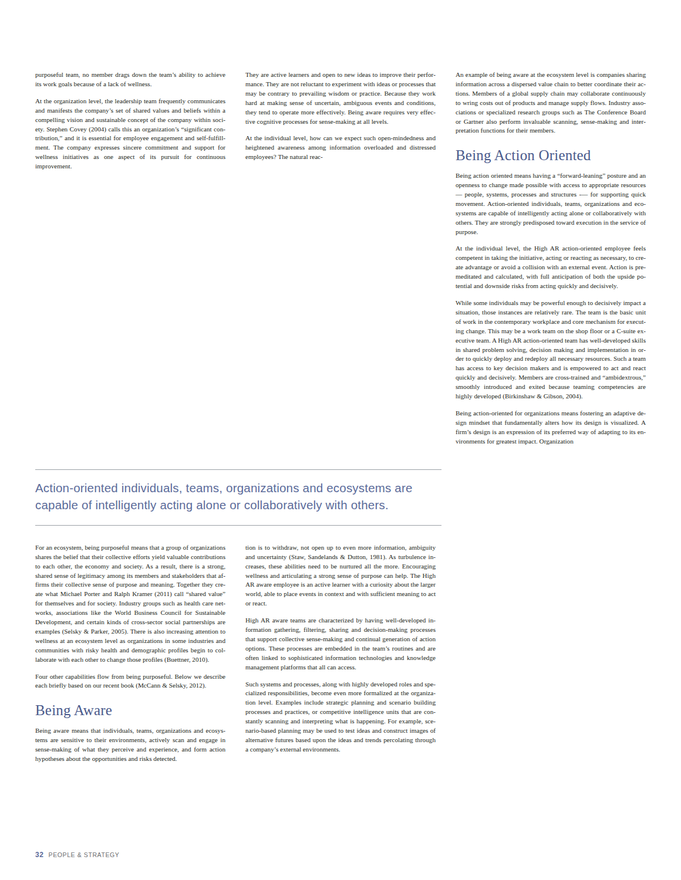purposeful team, no member drags down the team’s ability to achieve its work goals because of a lack of wellness.
At the organization level, the leadership team frequently communicates and manifests the company’s set of shared values and beliefs within a compelling vision and sustainable concept of the company within society. Stephen Covey (2004) calls this an organization’s “significant contribution,” and it is essential for employee engagement and self-fulfillment. The company expresses sincere commitment and support for wellness initiatives as one aspect of its pursuit for continuous improvement.
They are active learners and open to new ideas to improve their performance. They are not reluctant to experiment with ideas or processes that may be contrary to prevailing wisdom or practice. Because they work hard at making sense of uncertain, ambiguous events and conditions, they tend to operate more effectively. Being aware requires very effective cognitive processes for sense-making at all levels.
At the individual level, how can we expect such open-mindedness and heightened awareness among information overloaded and distressed employees? The natural reac-
An example of being aware at the ecosystem level is companies sharing information across a dispersed value chain to better coordinate their actions. Members of a global supply chain may collaborate continuously to wring costs out of products and manage supply flows. Industry associations or specialized research groups such as The Conference Board or Gartner also perform invaluable scanning, sense-making and interpretation functions for their members.
Being Action Oriented
Being action oriented means having a “forward-leaning” posture and an openness to change made possible with access to appropriate resources — people, systems, processes and structures -— for supporting quick movement. Action-oriented individuals, teams, organizations and ecosystems are capable of intelligently acting alone or collaboratively with others. They are strongly predisposed toward execution in the service of purpose.
At the individual level, the High AR action-oriented employee feels competent in taking the initiative, acting or reacting as necessary, to create advantage or avoid a collision with an external event. Action is premeditated and calculated, with full anticipation of both the upside potential and downside risks from acting quickly and decisively.
While some individuals may be powerful enough to decisively impact a situation, those instances are relatively rare. The team is the basic unit of work in the contemporary workplace and core mechanism for executing change. This may be a work team on the shop floor or a C-suite executive team. A High AR action-oriented team has well-developed skills in shared problem solving, decision making and implementation in order to quickly deploy and redeploy all necessary resources. Such a team has access to key decision makers and is empowered to act and react quickly and decisively. Members are cross-trained and “ambidextrous,” smoothly introduced and exited because teaming competencies are highly developed (Birkinshaw & Gibson, 2004).
Being action-oriented for organizations means fostering an adaptive design mindset that fundamentally alters how its design is visualized. A firm’s design is an expression of its preferred way of adapting to its environments for greatest impact. Organization
Action-oriented individuals, teams, organizations and ecosystems are capable of intelligently acting alone or collaboratively with others.
For an ecosystem, being purposeful means that a group of organizations shares the belief that their collective efforts yield valuable contributions to each other, the economy and society. As a result, there is a strong, shared sense of legitimacy among its members and stakeholders that affirms their collective sense of purpose and meaning. Together they create what Michael Porter and Ralph Kramer (2011) call “shared value” for themselves and for society. Industry groups such as health care networks, associations like the World Business Council for Sustainable Development, and certain kinds of cross-sector social partnerships are examples (Selsky & Parker, 2005). There is also increasing attention to wellness at an ecosystem level as organizations in some industries and communities with risky health and demographic profiles begin to collaborate with each other to change those profiles (Buettner, 2010).
Four other capabilities flow from being purposeful. Below we describe each briefly based on our recent book (McCann & Selsky, 2012).
Being Aware
Being aware means that individuals, teams, organizations and ecosystems are sensitive to their environments, actively scan and engage in sense-making of what they perceive and experience, and form action hypotheses about the opportunities and risks detected.
tion is to withdraw, not open up to even more information, ambiguity and uncertainty (Staw, Sandelands & Dutton, 1981). As turbulence increases, these abilities need to be nurtured all the more. Encouraging wellness and articulating a strong sense of purpose can help. The High AR aware employee is an active learner with a curiosity about the larger world, able to place events in context and with sufficient meaning to act or react.
High AR aware teams are characterized by having well-developed information gathering, filtering, sharing and decision-making processes that support collective sense-making and continual generation of action options. These processes are embedded in the team’s routines and are often linked to sophisticated information technologies and knowledge management platforms that all can access.
Such systems and processes, along with highly developed roles and specialized responsibilities, become even more formalized at the organization level. Examples include strategic planning and scenario building processes and practices, or competitive intelligence units that are constantly scanning and interpreting what is happening. For example, scenario-based planning may be used to test ideas and construct images of alternative futures based upon the ideas and trends percolating through a company’s external environments.
32 PEOPLE & STRATEGY